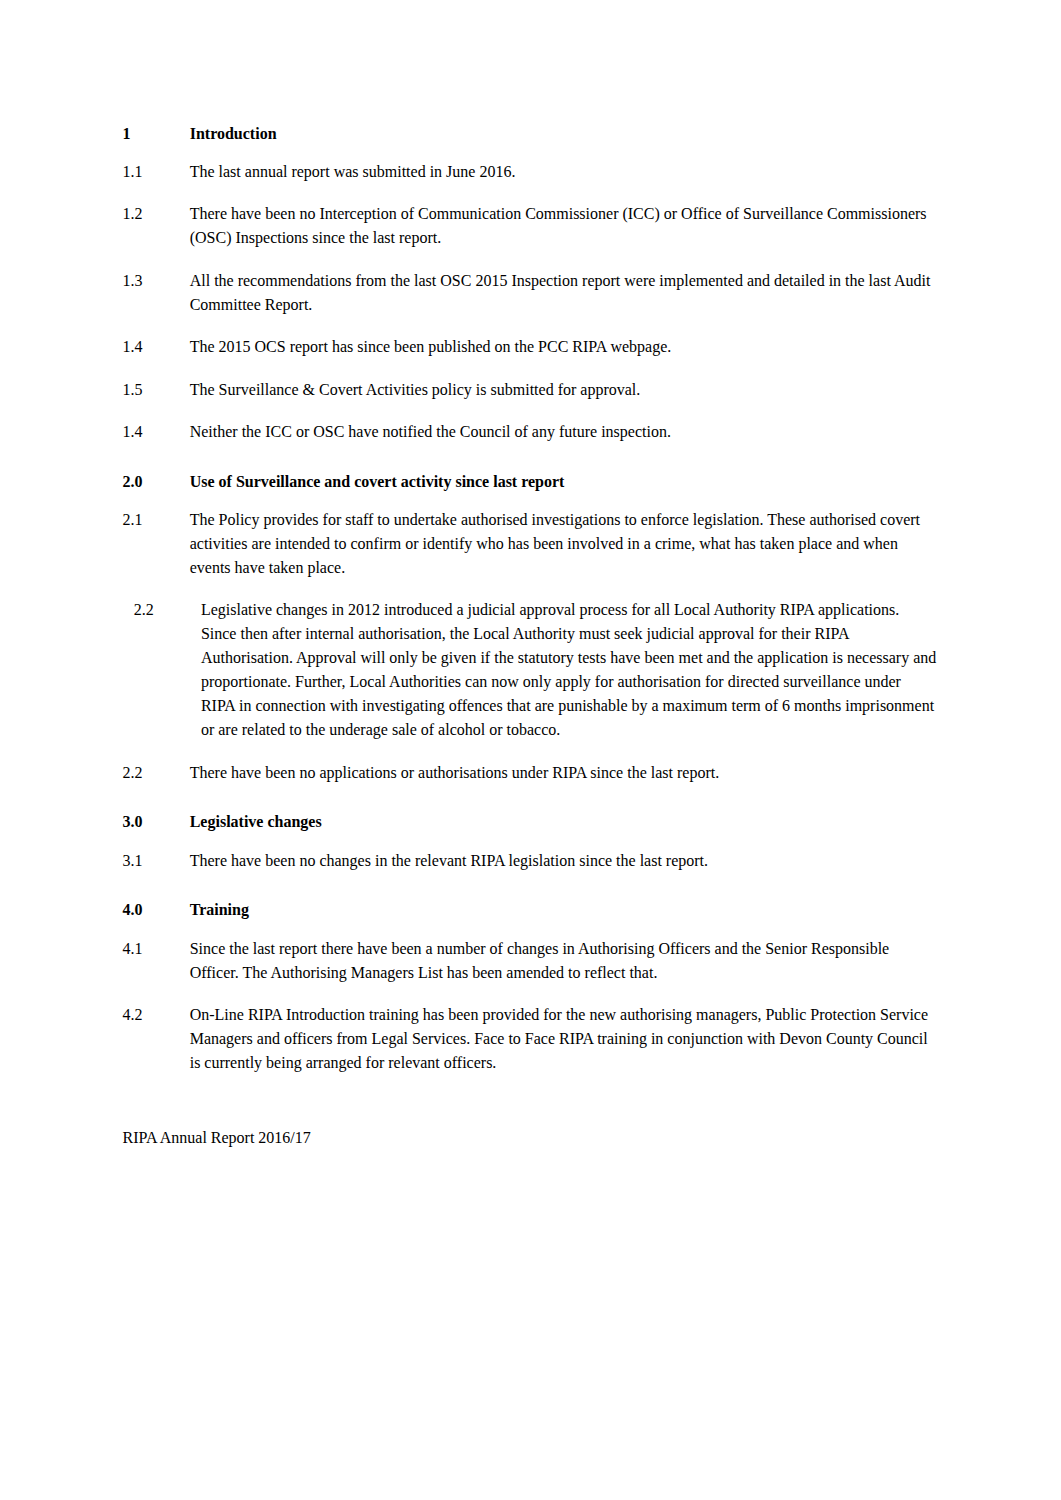1
Introduction
1.1 The last annual report was submitted in June 2016.
1.2 There have been no Interception of Communication Commissioner (ICC) or Office of Surveillance Commissioners (OSC) Inspections since the last report.
1.3 All the recommendations from the last OSC 2015 Inspection report were implemented and detailed in the last Audit Committee Report.
1.4 The 2015 OCS report has since been published on the PCC RIPA webpage.
1.5 The Surveillance & Covert Activities policy is submitted for approval.
1.4 Neither the ICC or OSC have notified the Council of any future inspection.
2.0
Use of Surveillance and covert activity since last report
2.1 The Policy provides for staff to undertake authorised investigations to enforce legislation. These authorised covert activities are intended to confirm or identify who has been involved in a crime, what has taken place and when events have taken place.
2.2 Legislative changes in 2012 introduced a judicial approval process for all Local Authority RIPA applications. Since then after internal authorisation, the Local Authority must seek judicial approval for their RIPA Authorisation. Approval will only be given if the statutory tests have been met and the application is necessary and proportionate. Further, Local Authorities can now only apply for authorisation for directed surveillance under RIPA in connection with investigating offences that are punishable by a maximum term of 6 months imprisonment or are related to the underage sale of alcohol or tobacco.
2.2 There have been no applications or authorisations under RIPA since the last report.
3.0
Legislative changes
3.1 There have been no changes in the relevant RIPA legislation since the last report.
4.0
Training
4.1 Since the last report there have been a number of changes in Authorising Officers and the Senior Responsible Officer. The Authorising Managers List has been amended to reflect that.
4.2 On-Line RIPA Introduction training has been provided for the new authorising managers, Public Protection Service Managers and officers from Legal Services. Face to Face RIPA training in conjunction with Devon County Council is currently being arranged for relevant officers.
RIPA Annual Report 2016/17